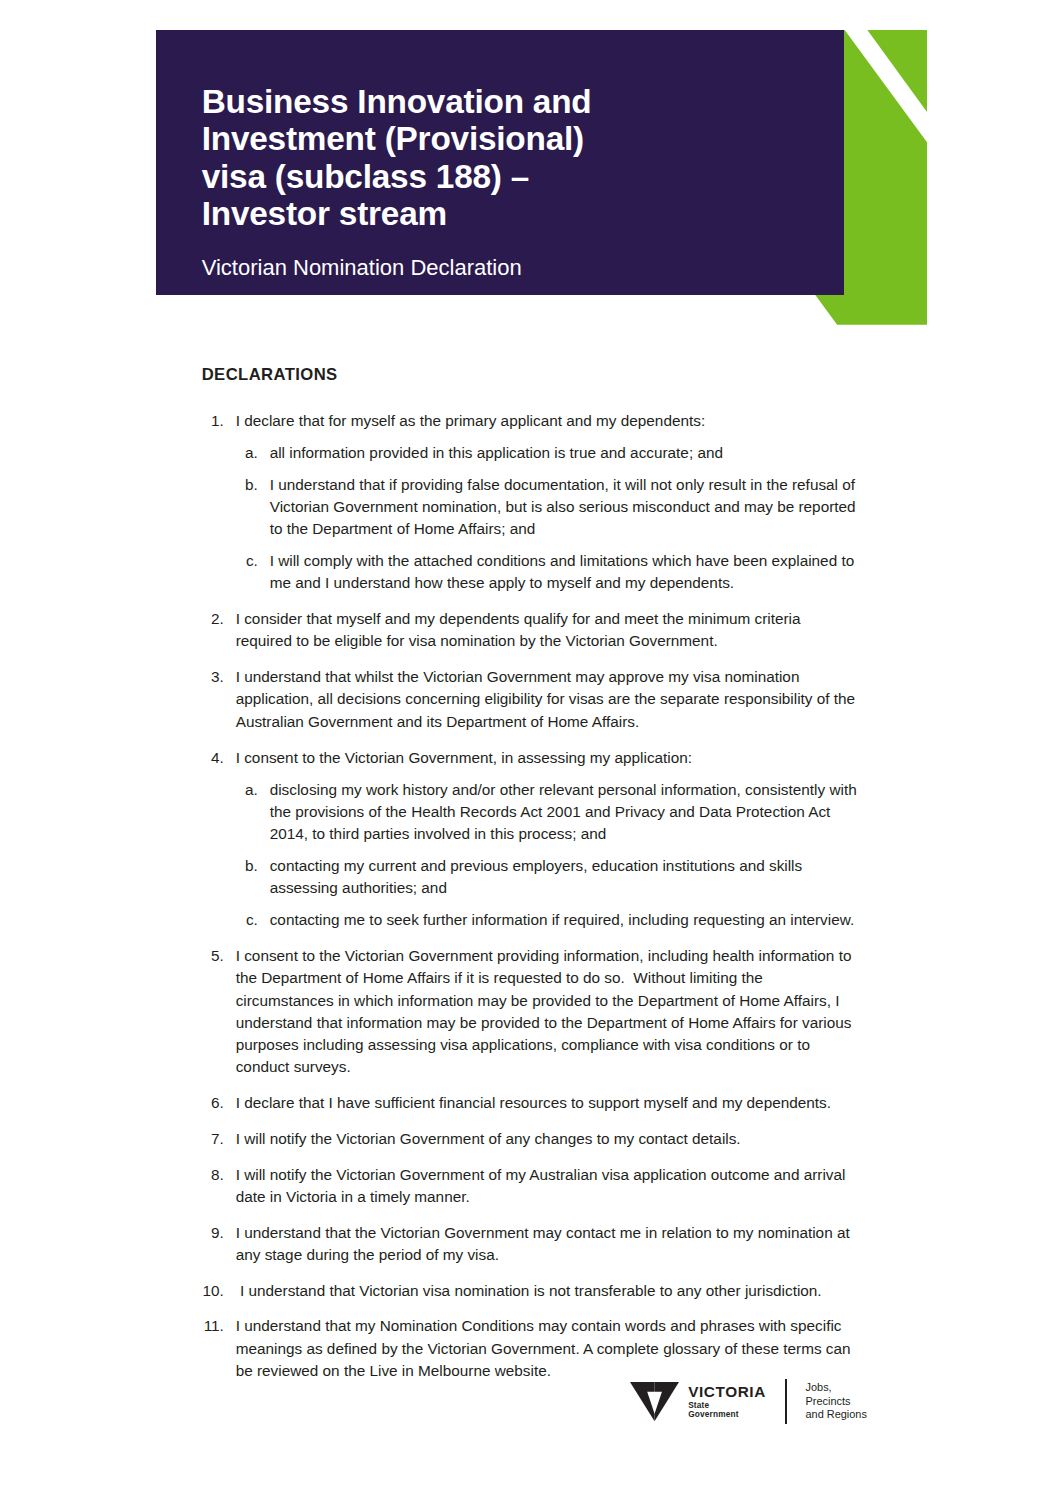Business Innovation and
Investment (Provisional)
visa (subclass 188) –
Investor stream
Victorian Nomination Declaration
DECLARATIONS
I declare that for myself as the primary applicant and my dependents:
all information provided in this application is true and accurate; and
I understand that if providing false documentation, it will not only result in the refusal of Victorian Government nomination, but is also serious misconduct and may be reported to the Department of Home Affairs; and
I will comply with the attached conditions and limitations which have been explained to me and I understand how these apply to myself and my dependents.
I consider that myself and my dependents qualify for and meet the minimum criteria required to be eligible for visa nomination by the Victorian Government.
I understand that whilst the Victorian Government may approve my visa nomination application, all decisions concerning eligibility for visas are the separate responsibility of the Australian Government and its Department of Home Affairs.
I consent to the Victorian Government, in assessing my application:
disclosing my work history and/or other relevant personal information, consistently with the provisions of the Health Records Act 2001 and Privacy and Data Protection Act 2014, to third parties involved in this process; and
contacting my current and previous employers, education institutions and skills assessing authorities; and
contacting me to seek further information if required, including requesting an interview.
I consent to the Victorian Government providing information, including health information to the Department of Home Affairs if it is requested to do so. Without limiting the circumstances in which information may be provided to the Department of Home Affairs, I understand that information may be provided to the Department of Home Affairs for various purposes including assessing visa applications, compliance with visa conditions or to conduct surveys.
I declare that I have sufficient financial resources to support myself and my dependents.
I will notify the Victorian Government of any changes to my contact details.
I will notify the Victorian Government of my Australian visa application outcome and arrival date in Victoria in a timely manner.
I understand that the Victorian Government may contact me in relation to my nomination at any stage during the period of my visa.
I understand that Victorian visa nomination is not transferable to any other jurisdiction.
I understand that my Nomination Conditions may contain words and phrases with specific meanings as defined by the Victorian Government. A complete glossary of these terms can be reviewed on the Live in Melbourne website.
VICTORIA
State
Government
Jobs,
Precincts
and Regions